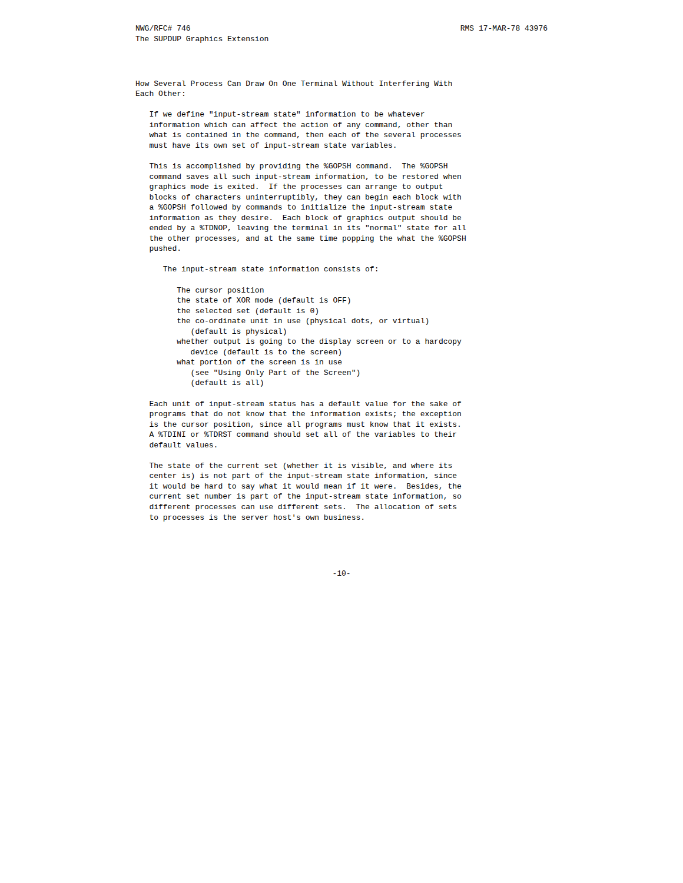NWG/RFC# 746 The SUPDUP Graphics Extension
RMS 17-MAR-78 43976
How Several Process Can Draw On One Terminal Without Interfering With Each Other:
If we define "input-stream state" information to be whatever information which can affect the action of any command, other than what is contained in the command, then each of the several processes must have its own set of input-stream state variables.
This is accomplished by providing the %GOPSH command. The %GOPSH command saves all such input-stream information, to be restored when graphics mode is exited. If the processes can arrange to output blocks of characters uninterruptibly, they can begin each block with a %GOPSH followed by commands to initialize the input-stream state information as they desire. Each block of graphics output should be ended by a %TDNOP, leaving the terminal in its "normal" state for all the other processes, and at the same time popping the what the %GOPSH pushed.
The input-stream state information consists of:
The cursor position the state of XOR mode (default is OFF) the selected set (default is 0) the co-ordinate unit in use (physical dots, or virtual) (default is physical) whether output is going to the display screen or to a hardcopy device (default is to the screen) what portion of the screen is in use (see "Using Only Part of the Screen") (default is all)
Each unit of input-stream status has a default value for the sake of programs that do not know that the information exists; the exception is the cursor position, since all programs must know that it exists. A %TDINI or %TDRST command should set all of the variables to their default values.
The state of the current set (whether it is visible, and where its center is) is not part of the input-stream state information, since it would be hard to say what it would mean if it were. Besides, the current set number is part of the input-stream state information, so different processes can use different sets. The allocation of sets to processes is the server host's own business.
-10-